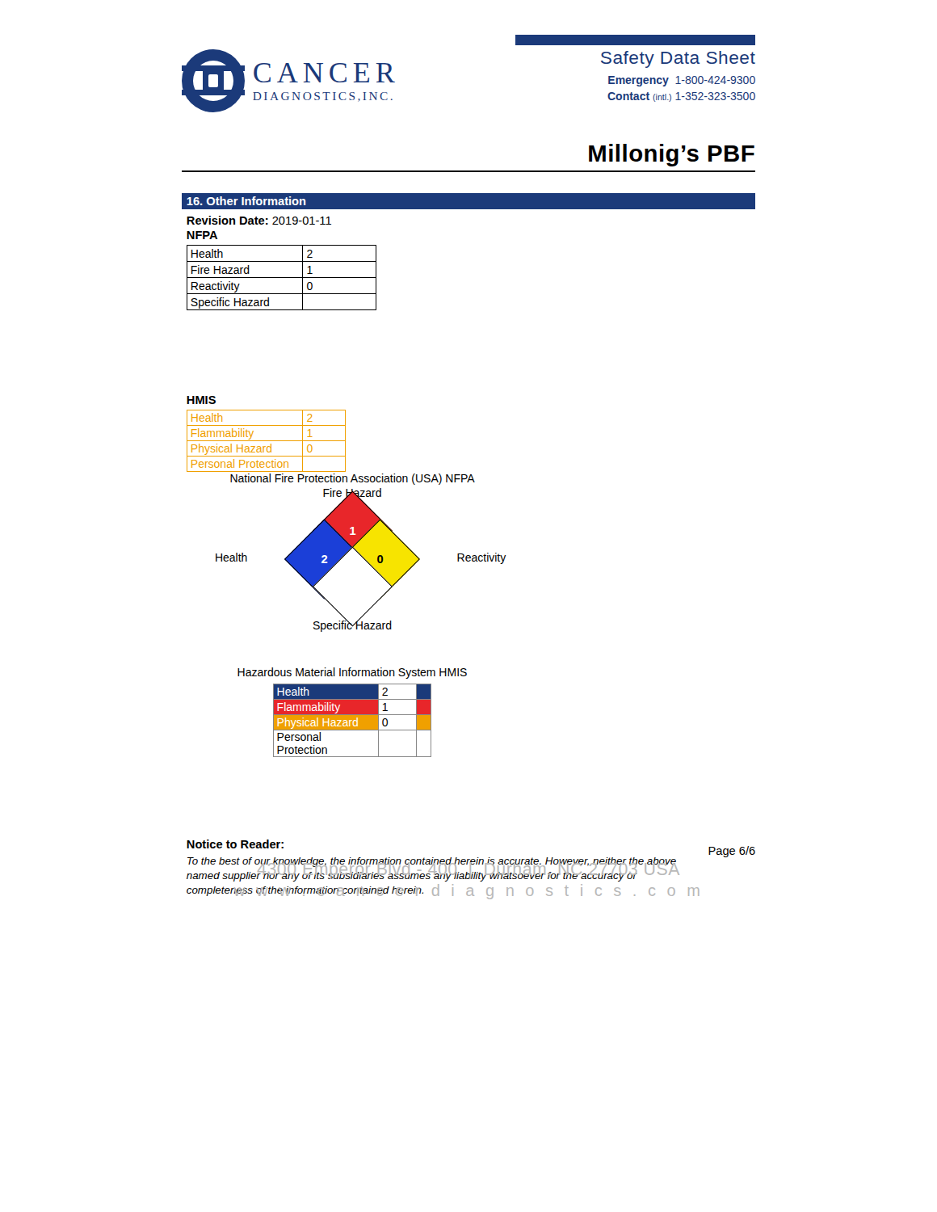CANCER
DIAGNOSTICS,INC.
Safety Data Sheet
Emergency 1-800-424-9300
Contact (intl.) 1-352-323-3500
Millonig’s PBF
16. Other Information
Revision Date: 2019-01-11
NFPA
| Health | 2 |
| Fire Hazard | 1 |
| Reactivity | 0 |
| Specific Hazard | |
HMIS
| Health | 2 |
| Flammability | 1 |
| Physical Hazard | 0 |
| Personal Protection | |
National Fire Protection Association (USA) NFPA
Fire Hazard
1
2
0
Health
Reactivity
Specific Hazard
Hazardous Material Information System HMIS
| Health | 2 | |
| Flammability | 1 | |
| Physical Hazard | 0 | |
| Personal Protection | | |
Notice to Reader:
To the best of our knowledge, the information contained herein is accurate. However, neither the above named supplier nor any of its subsidiaries assumes any liability whatsoever for the accuracy or completeness of the information contained herein.
Page 6/6
4300 Emperor Blvd - 400 | Durham, NC 27703 USA
w w w . c a n c e r d i a g n o s t i c s . c o m